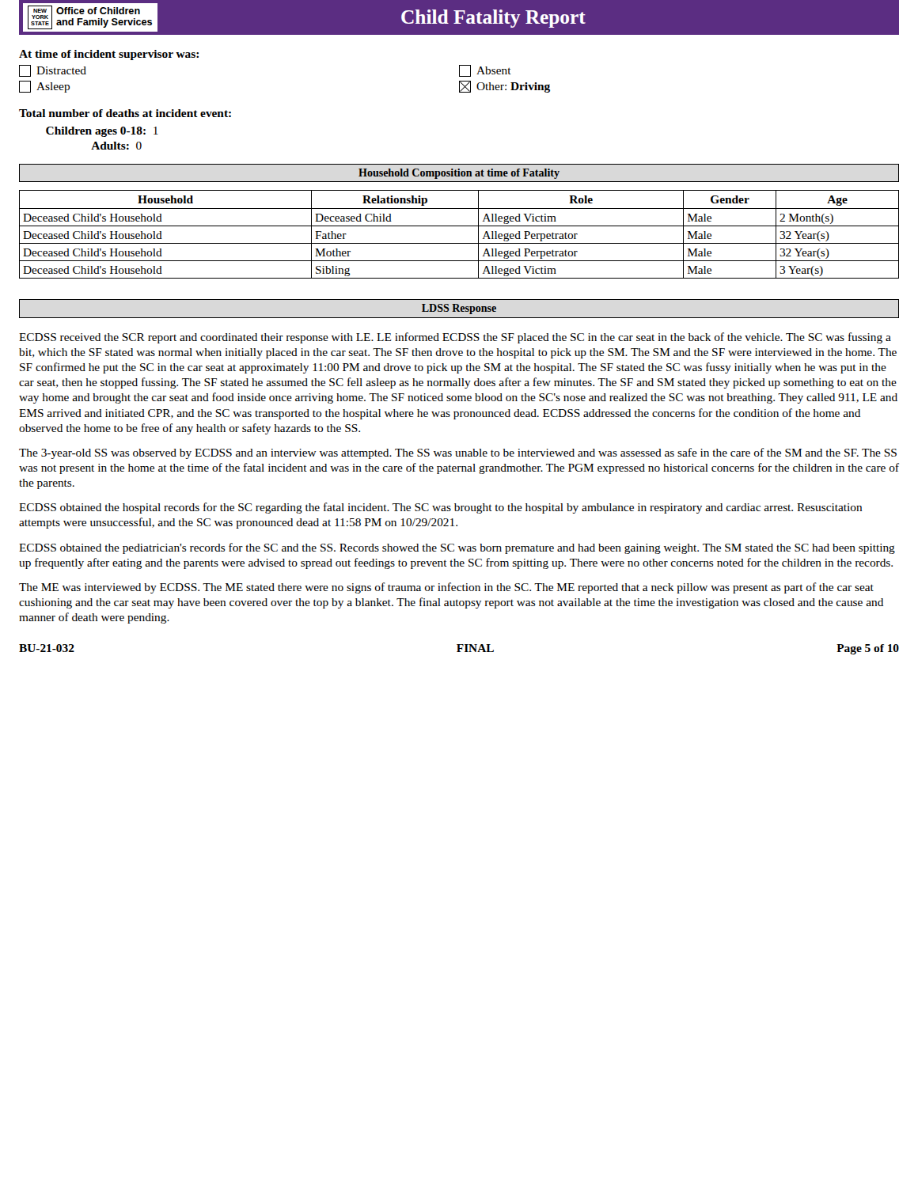NEW
YORK
STATE
Office of Children
and Family Services
Child Fatality Report
At time of incident supervisor was:
Distracted
Absent
Asleep
Other: Driving
Total number of deaths at incident event:
Children ages 0-18: 1
Adults: 0
Household Composition at time of Fatality
| Household | Relationship | Role | Gender | Age |
| --- | --- | --- | --- | --- |
| Deceased Child's Household | Deceased Child | Alleged Victim | Male | 2 Month(s) |
| Deceased Child's Household | Father | Alleged Perpetrator | Male | 32 Year(s) |
| Deceased Child's Household | Mother | Alleged Perpetrator | Male | 32 Year(s) |
| Deceased Child's Household | Sibling | Alleged Victim | Male | 3 Year(s) |
LDSS Response
ECDSS received the SCR report and coordinated their response with LE. LE informed ECDSS the SF placed the SC in the car seat in the back of the vehicle. The SC was fussing a bit, which the SF stated was normal when initially placed in the car seat. The SF then drove to the hospital to pick up the SM. The SM and the SF were interviewed in the home. The SF confirmed he put the SC in the car seat at approximately 11:00 PM and drove to pick up the SM at the hospital. The SF stated the SC was fussy initially when he was put in the car seat, then he stopped fussing. The SF stated he assumed the SC fell asleep as he normally does after a few minutes. The SF and SM stated they picked up something to eat on the way home and brought the car seat and food inside once arriving home. The SF noticed some blood on the SC's nose and realized the SC was not breathing. They called 911, LE and EMS arrived and initiated CPR, and the SC was transported to the hospital where he was pronounced dead. ECDSS addressed the concerns for the condition of the home and observed the home to be free of any health or safety hazards to the SS.
The 3-year-old SS was observed by ECDSS and an interview was attempted. The SS was unable to be interviewed and was assessed as safe in the care of the SM and the SF. The SS was not present in the home at the time of the fatal incident and was in the care of the paternal grandmother. The PGM expressed no historical concerns for the children in the care of the parents.
ECDSS obtained the hospital records for the SC regarding the fatal incident. The SC was brought to the hospital by ambulance in respiratory and cardiac arrest. Resuscitation attempts were unsuccessful, and the SC was pronounced dead at 11:58 PM on 10/29/2021.
ECDSS obtained the pediatrician's records for the SC and the SS. Records showed the SC was born premature and had been gaining weight. The SM stated the SC had been spitting up frequently after eating and the parents were advised to spread out feedings to prevent the SC from spitting up. There were no other concerns noted for the children in the records.
The ME was interviewed by ECDSS. The ME stated there were no signs of trauma or infection in the SC. The ME reported that a neck pillow was present as part of the car seat cushioning and the car seat may have been covered over the top by a blanket. The final autopsy report was not available at the time the investigation was closed and the cause and manner of death were pending.
BU-21-032
FINAL
Page 5 of 10